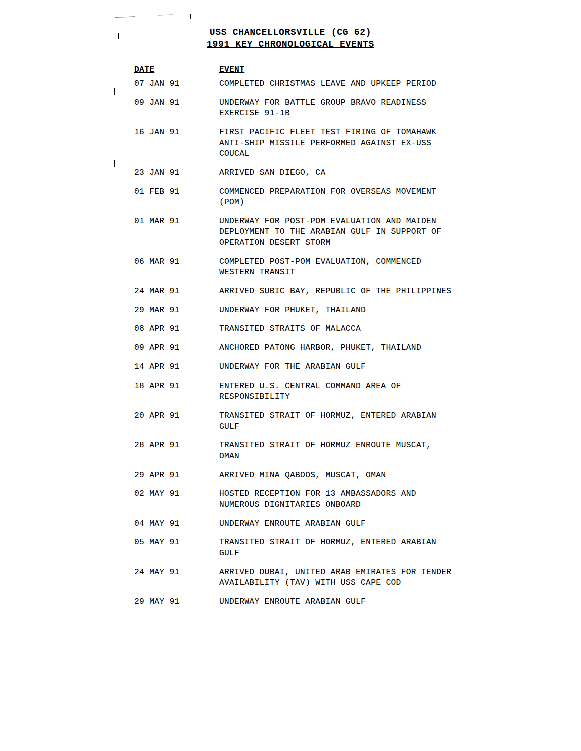USS CHANCELLORSVILLE (CG 62)
1991 KEY CHRONOLOGICAL EVENTS
| DATE | EVENT |
| --- | --- |
| 07 JAN 91 | COMPLETED CHRISTMAS LEAVE AND UPKEEP PERIOD |
| 09 JAN 91 | UNDERWAY FOR BATTLE GROUP BRAVO READINESS EXERCISE 91-1B |
| 16 JAN 91 | FIRST PACIFIC FLEET TEST FIRING OF TOMAHAWK ANTI-SHIP MISSILE PERFORMED AGAINST EX-USS COUCAL |
| 23 JAN 91 | ARRIVED SAN DIEGO, CA |
| 01 FEB 91 | COMMENCED PREPARATION FOR OVERSEAS MOVEMENT (POM) |
| 01 MAR 91 | UNDERWAY FOR POST-POM EVALUATION AND MAIDEN DEPLOYMENT TO THE ARABIAN GULF IN SUPPORT OF OPERATION DESERT STORM |
| 06 MAR 91 | COMPLETED POST-POM EVALUATION, COMMENCED WESTERN TRANSIT |
| 24 MAR 91 | ARRIVED SUBIC BAY, REPUBLIC OF THE PHILIPPINES |
| 29 MAR 91 | UNDERWAY FOR PHUKET, THAILAND |
| 08 APR 91 | TRANSITED STRAITS OF MALACCA |
| 09 APR 91 | ANCHORED PATONG HARBOR, PHUKET, THAILAND |
| 14 APR 91 | UNDERWAY FOR THE ARABIAN GULF |
| 18 APR 91 | ENTERED U.S. CENTRAL COMMAND AREA OF RESPONSIBILITY |
| 20 APR 91 | TRANSITED STRAIT OF HORMUZ, ENTERED ARABIAN GULF |
| 28 APR 91 | TRANSITED STRAIT OF HORMUZ ENROUTE MUSCAT, OMAN |
| 29 APR 91 | ARRIVED MINA QABOOS, MUSCAT, OMAN |
| 02 MAY 91 | HOSTED RECEPTION FOR 13 AMBASSADORS AND NUMEROUS DIGNITARIES ONBOARD |
| 04 MAY 91 | UNDERWAY ENROUTE ARABIAN GULF |
| 05 MAY 91 | TRANSITED STRAIT OF HORMUZ, ENTERED ARABIAN GULF |
| 24 MAY 91 | ARRIVED DUBAI, UNITED ARAB EMIRATES FOR TENDER AVAILABILITY (TAV) WITH USS CAPE COD |
| 29 MAY 91 | UNDERWAY ENROUTE ARABIAN GULF |